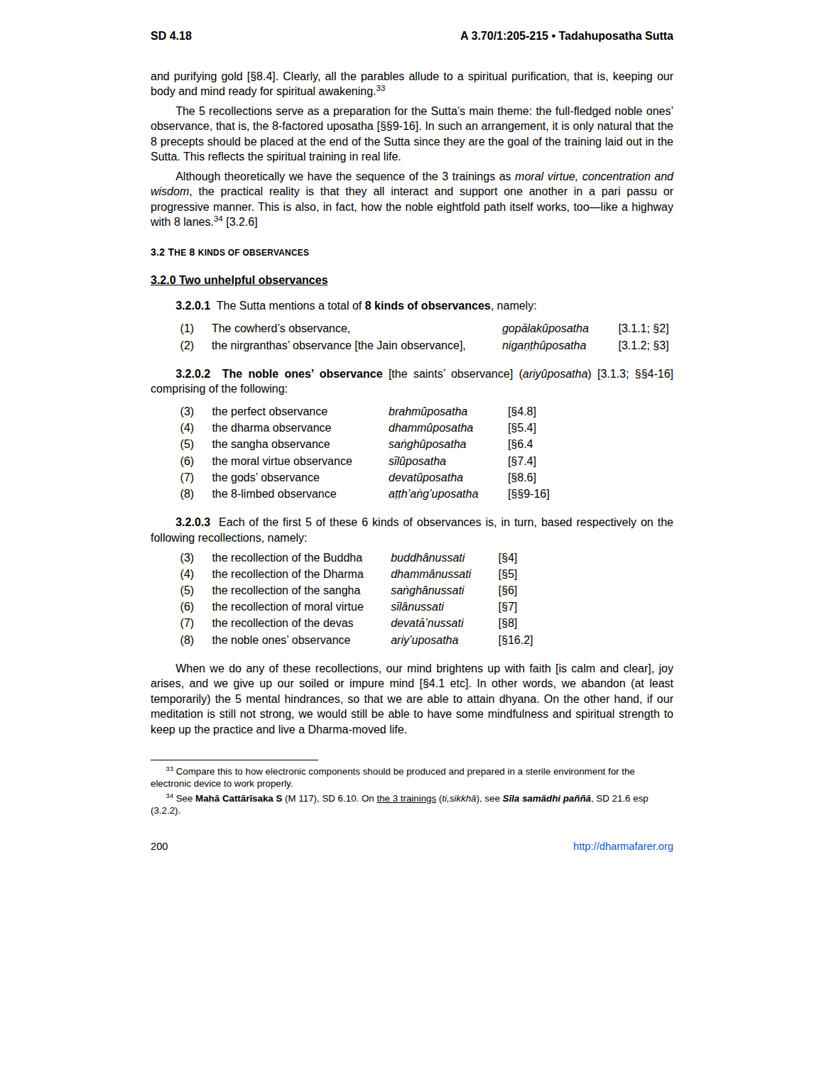SD 4.18
A 3.70/1:205-215 • Tadahuposatha Sutta
and purifying gold [§8.4]. Clearly, all the parables allude to a spiritual purification, that is, keeping our body and mind ready for spiritual awakening.33
The 5 recollections serve as a preparation for the Sutta’s main theme: the full-fledged noble ones’ observance, that is, the 8-factored uposatha [§§9-16]. In such an arrangement, it is only natural that the 8 precepts should be placed at the end of the Sutta since they are the goal of the training laid out in the Sutta. This reflects the spiritual training in real life.
Although theoretically we have the sequence of the 3 trainings as moral virtue, concentration and wisdom, the practical reality is that they all interact and support one another in a pari passu or progressive manner. This is also, in fact, how the noble eightfold path itself works, too—like a highway with 8 lanes.34 [3.2.6]
3.2 THE 8 KINDS OF OBSERVANCES
3.2.0 Two unhelpful observances
3.2.0.1 The Sutta mentions a total of 8 kinds of observances, namely:
| (1) | The cowherd’s observance, | gopālakûposatha | [3.1.1; §2] |
| (2) | the nirgranthas’ observance [the Jain observance], | nigaṇṭhûposatha | [3.1.2; §3] |
3.2.0.2 The noble ones’ observance [the saints’ observance] (ariyûposatha) [3.1.3; §§4-16] comprising of the following:
| (3) | the perfect observance | brahmûposatha | [§4.8] |
| (4) | the dharma observance | dhammûposatha | [§5.4] |
| (5) | the sangha observance | saṅghûposatha | [§6.4 |
| (6) | the moral virtue observance | sīlûposatha | [§7.4] |
| (7) | the gods’ observance | devatûposatha | [§8.6] |
| (8) | the 8-limbed observance | aṭṭh’aṅg’uposatha | [§§9-16] |
3.2.0.3 Each of the first 5 of these 6 kinds of observances is, in turn, based respectively on the following recollections, namely:
| (3) | the recollection of the Buddha | buddhânussati | [§4] |
| (4) | the recollection of the Dharma | dhammânussati | [§5] |
| (5) | the recollection of the sangha | saṅghânussati | [§6] |
| (6) | the recollection of moral virtue | sīlânussati | [§7] |
| (7) | the recollection of the devas | devatā’nussati | [§8] |
| (8) | the noble ones’ observance | ariy’uposatha | [§16.2] |
When we do any of these recollections, our mind brightens up with faith [is calm and clear], joy arises, and we give up our soiled or impure mind [§4.1 etc]. In other words, we abandon (at least temporarily) the 5 mental hindrances, so that we are able to attain dhyana. On the other hand, if our meditation is still not strong, we would still be able to have some mindfulness and spiritual strength to keep up the practice and live a Dharma-moved life.
33 Compare this to how electronic components should be produced and prepared in a sterile environment for the electronic device to work properly.
34 See Mahā Cattārīsaka S (M 117), SD 6.10. On the 3 trainings (ti,sikkhā), see Sīla samādhi paññā, SD 21.6 esp (3.2.2).
200
http://dharmafarer.org